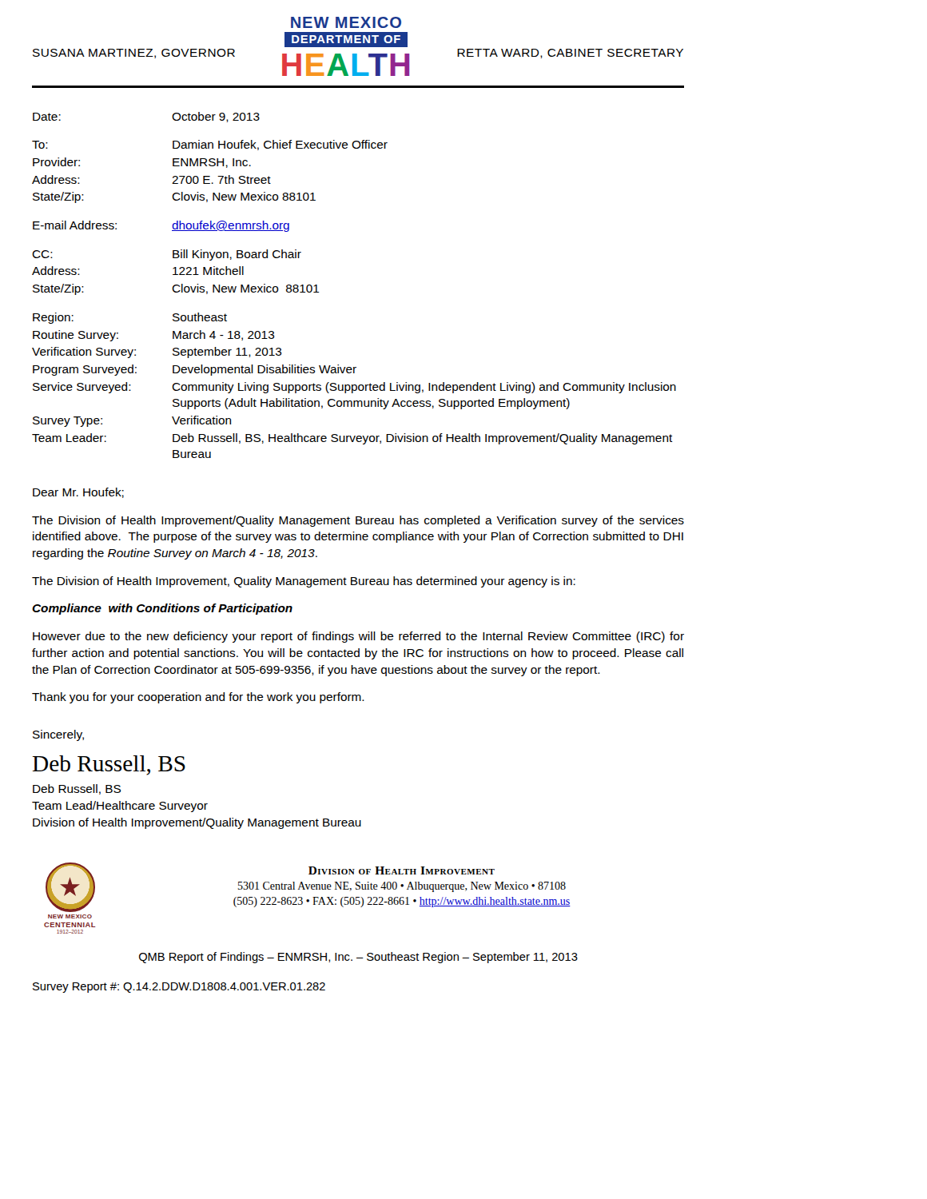SUSANA MARTINEZ, GOVERNOR
NEW MEXICO
DEPARTMENT OF
HEALTH
RETTA WARD, CABINET SECRETARY
| Date: | October 9, 2013 |
| To: | Damian Houfek, Chief Executive Officer |
| Provider: | ENMRSH, Inc. |
| Address: | 2700 E. 7th Street |
| State/Zip: | Clovis, New Mexico 88101 |
| E-mail Address: | dhoufek@enmrsh.org |
| CC: | Bill Kinyon, Board Chair |
| Address: | 1221 Mitchell |
| State/Zip: | Clovis, New Mexico 88101 |
| Region: | Southeast |
| Routine Survey: | March 4 - 18, 2013 |
| Verification Survey: | September 11, 2013 |
| Program Surveyed: | Developmental Disabilities Waiver |
| Service Surveyed: | Community Living Supports (Supported Living, Independent Living) and Community Inclusion Supports (Adult Habilitation, Community Access, Supported Employment) |
| Survey Type: | Verification |
| Team Leader: | Deb Russell, BS, Healthcare Surveyor, Division of Health Improvement/Quality Management Bureau |
Dear Mr. Houfek;
The Division of Health Improvement/Quality Management Bureau has completed a Verification survey of the services identified above. The purpose of the survey was to determine compliance with your Plan of Correction submitted to DHI regarding the Routine Survey on March 4 - 18, 2013.
The Division of Health Improvement, Quality Management Bureau has determined your agency is in:
Compliance with Conditions of Participation
However due to the new deficiency your report of findings will be referred to the Internal Review Committee (IRC) for further action and potential sanctions. You will be contacted by the IRC for instructions on how to proceed. Please call the Plan of Correction Coordinator at 505-699-9356, if you have questions about the survey or the report.
Thank you for your cooperation and for the work you perform.
Sincerely,
Deb Russell, BS
Deb Russell, BS
Team Lead/Healthcare Surveyor
Division of Health Improvement/Quality Management Bureau
NEW MEXICO
CENTENNIAL
1912–2012
Division of Health Improvement
5301 Central Avenue NE, Suite 400 • Albuquerque, New Mexico • 87108
(505) 222-8623 • FAX: (505) 222-8661 • http://www.dhi.health.state.nm.us
QMB Report of Findings – ENMRSH, Inc. – Southeast Region – September 11, 2013
Survey Report #: Q.14.2.DDW.D1808.4.001.VER.01.282